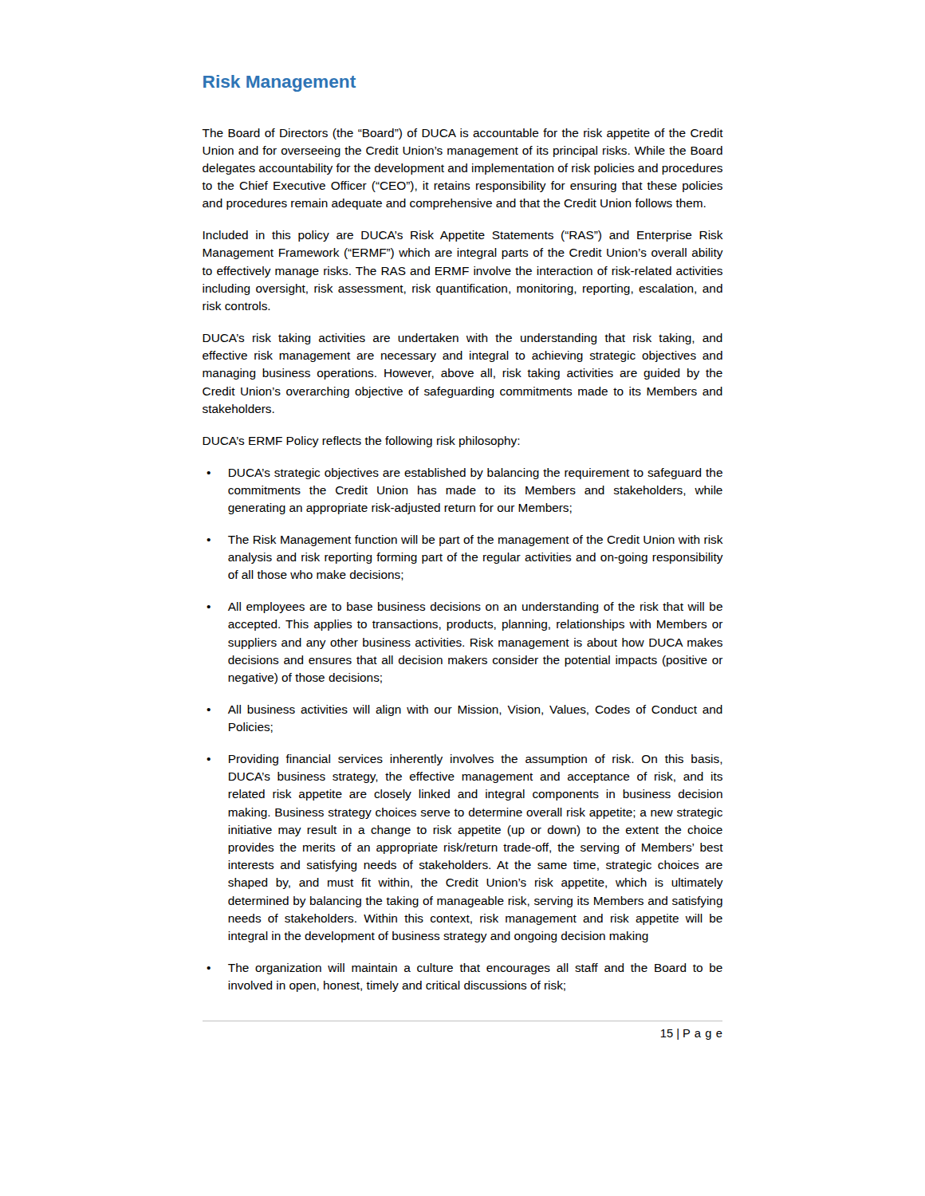Risk Management
The Board of Directors (the “Board”) of DUCA is accountable for the risk appetite of the Credit Union and for overseeing the Credit Union’s management of its principal risks. While the Board delegates accountability for the development and implementation of risk policies and procedures to the Chief Executive Officer (“CEO”), it retains responsibility for ensuring that these policies and procedures remain adequate and comprehensive and that the Credit Union follows them.
Included in this policy are DUCA’s Risk Appetite Statements (“RAS”) and Enterprise Risk Management Framework (“ERMF”) which are integral parts of the Credit Union’s overall ability to effectively manage risks. The RAS and ERMF involve the interaction of risk-related activities including oversight, risk assessment, risk quantification, monitoring, reporting, escalation, and risk controls.
DUCA’s risk taking activities are undertaken with the understanding that risk taking, and effective risk management are necessary and integral to achieving strategic objectives and managing business operations. However, above all, risk taking activities are guided by the Credit Union’s overarching objective of safeguarding commitments made to its Members and stakeholders.
DUCA’s ERMF Policy reflects the following risk philosophy:
DUCA’s strategic objectives are established by balancing the requirement to safeguard the commitments the Credit Union has made to its Members and stakeholders, while generating an appropriate risk-adjusted return for our Members;
The Risk Management function will be part of the management of the Credit Union with risk analysis and risk reporting forming part of the regular activities and on-going responsibility of all those who make decisions;
All employees are to base business decisions on an understanding of the risk that will be accepted. This applies to transactions, products, planning, relationships with Members or suppliers and any other business activities. Risk management is about how DUCA makes decisions and ensures that all decision makers consider the potential impacts (positive or negative) of those decisions;
All business activities will align with our Mission, Vision, Values, Codes of Conduct and Policies;
Providing financial services inherently involves the assumption of risk. On this basis, DUCA’s business strategy, the effective management and acceptance of risk, and its related risk appetite are closely linked and integral components in business decision making. Business strategy choices serve to determine overall risk appetite; a new strategic initiative may result in a change to risk appetite (up or down) to the extent the choice provides the merits of an appropriate risk/return trade-off, the serving of Members’ best interests and satisfying needs of stakeholders. At the same time, strategic choices are shaped by, and must fit within, the Credit Union’s risk appetite, which is ultimately determined by balancing the taking of manageable risk, serving its Members and satisfying needs of stakeholders. Within this context, risk management and risk appetite will be integral in the development of business strategy and ongoing decision making
The organization will maintain a culture that encourages all staff and the Board to be involved in open, honest, timely and critical discussions of risk;
15 | P a g e